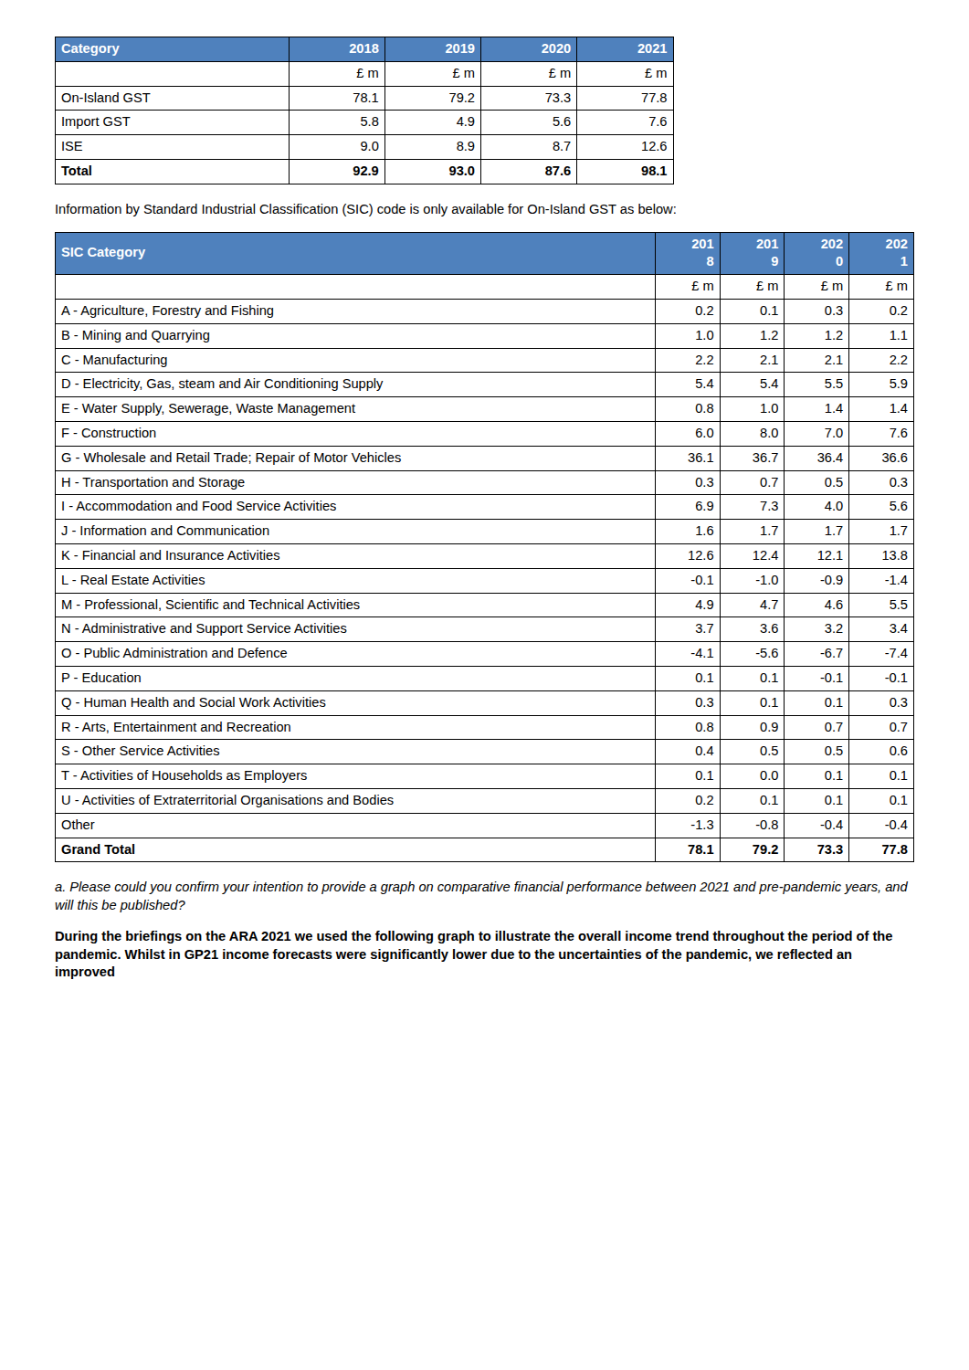| Category | 2018 | 2019 | 2020 | 2021 |
| --- | --- | --- | --- | --- |
| | £ m | £ m | £ m | £ m |
| On-Island GST | 78.1 | 79.2 | 73.3 | 77.8 |
| Import GST | 5.8 | 4.9 | 5.6 | 7.6 |
| ISE | 9.0 | 8.9 | 8.7 | 12.6 |
| Total | 92.9 | 93.0 | 87.6 | 98.1 |
Information by Standard Industrial Classification (SIC) code is only available for On-Island GST as below:
| SIC Category | 201 8 | 201 9 | 202 0 | 202 1 |
| --- | --- | --- | --- | --- |
| | £ m | £ m | £ m | £ m |
| A - Agriculture, Forestry and Fishing | 0.2 | 0.1 | 0.3 | 0.2 |
| B - Mining and Quarrying | 1.0 | 1.2 | 1.2 | 1.1 |
| C - Manufacturing | 2.2 | 2.1 | 2.1 | 2.2 |
| D - Electricity, Gas, steam and Air Conditioning Supply | 5.4 | 5.4 | 5.5 | 5.9 |
| E - Water Supply, Sewerage, Waste Management | 0.8 | 1.0 | 1.4 | 1.4 |
| F - Construction | 6.0 | 8.0 | 7.0 | 7.6 |
| G - Wholesale and Retail Trade; Repair of Motor Vehicles | 36.1 | 36.7 | 36.4 | 36.6 |
| H - Transportation and Storage | 0.3 | 0.7 | 0.5 | 0.3 |
| I - Accommodation and Food Service Activities | 6.9 | 7.3 | 4.0 | 5.6 |
| J - Information and Communication | 1.6 | 1.7 | 1.7 | 1.7 |
| K - Financial and Insurance Activities | 12.6 | 12.4 | 12.1 | 13.8 |
| L - Real Estate Activities | -0.1 | -1.0 | -0.9 | -1.4 |
| M - Professional, Scientific and Technical Activities | 4.9 | 4.7 | 4.6 | 5.5 |
| N - Administrative and Support Service Activities | 3.7 | 3.6 | 3.2 | 3.4 |
| O - Public Administration and Defence | -4.1 | -5.6 | -6.7 | -7.4 |
| P - Education | 0.1 | 0.1 | -0.1 | -0.1 |
| Q - Human Health and Social Work Activities | 0.3 | 0.1 | 0.1 | 0.3 |
| R - Arts, Entertainment and Recreation | 0.8 | 0.9 | 0.7 | 0.7 |
| S - Other Service Activities | 0.4 | 0.5 | 0.5 | 0.6 |
| T - Activities of Households as Employers | 0.1 | 0.0 | 0.1 | 0.1 |
| U - Activities of Extraterritorial Organisations and Bodies | 0.2 | 0.1 | 0.1 | 0.1 |
| Other | -1.3 | -0.8 | -0.4 | -0.4 |
| Grand Total | 78.1 | 79.2 | 73.3 | 77.8 |
a. Please could you confirm your intention to provide a graph on comparative financial performance between 2021 and pre-pandemic years, and will this be published?
During the briefings on the ARA 2021 we used the following graph to illustrate the overall income trend throughout the period of the pandemic. Whilst in GP21 income forecasts were significantly lower due to the uncertainties of the pandemic, we reflected an improved